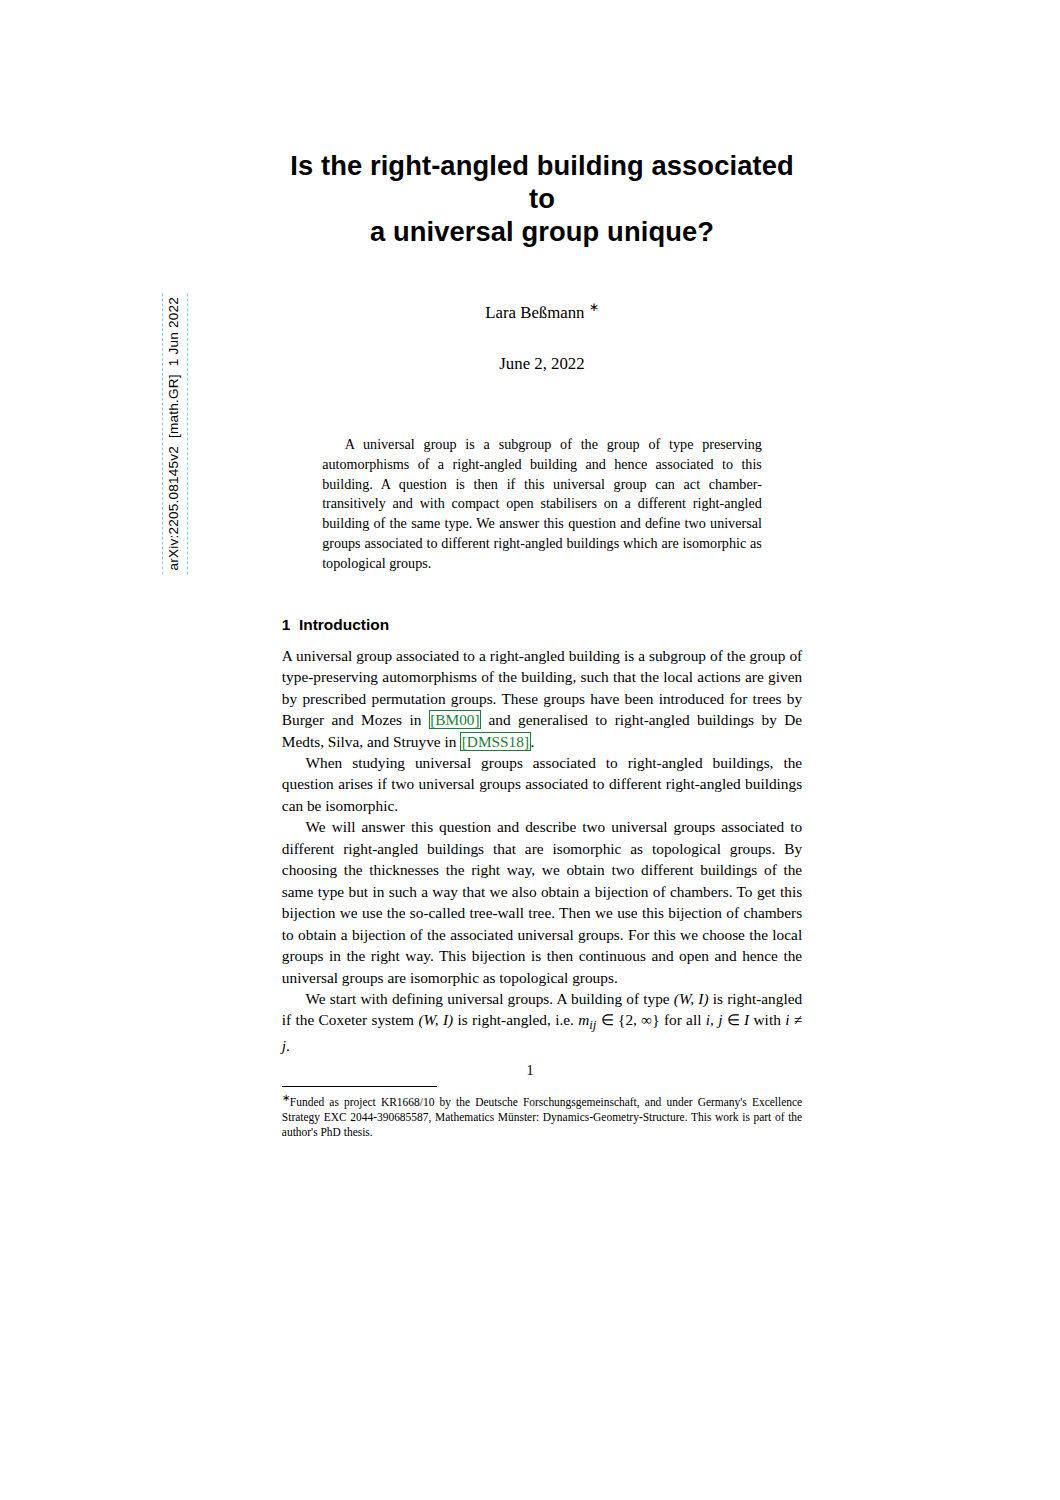arXiv:2205.08145v2 [math.GR] 1 Jun 2022
Is the right-angled building associated to
a universal group unique?
Lara Beßmann ∗
June 2, 2022
A universal group is a subgroup of the group of type preserving automorphisms of a right-angled building and hence associated to this building. A question is then if this universal group can act chamber-transitively and with compact open stabilisers on a different right-angled building of the same type. We answer this question and define two universal groups associated to different right-angled buildings which are isomorphic as topological groups.
1 Introduction
A universal group associated to a right-angled building is a subgroup of the group of type-preserving automorphisms of the building, such that the local actions are given by prescribed permutation groups. These groups have been introduced for trees by Burger and Mozes in [BM00] and generalised to right-angled buildings by De Medts, Silva, and Struyve in [DMSS18].
When studying universal groups associated to right-angled buildings, the question arises if two universal groups associated to different right-angled buildings can be isomorphic.
We will answer this question and describe two universal groups associated to different right-angled buildings that are isomorphic as topological groups. By choosing the thicknesses the right way, we obtain two different buildings of the same type but in such a way that we also obtain a bijection of chambers. To get this bijection we use the so-called tree-wall tree. Then we use this bijection of chambers to obtain a bijection of the associated universal groups. For this we choose the local groups in the right way. This bijection is then continuous and open and hence the universal groups are isomorphic as topological groups.
We start with defining universal groups. A building of type (W, I) is right-angled if the Coxeter system (W, I) is right-angled, i.e. mij ∈ {2, ∞} for all i, j ∈ I with i ≠ j.
∗Funded as project KR1668/10 by the Deutsche Forschungsgemeinschaft, and under Germany's Excellence Strategy EXC 2044-390685587, Mathematics Münster: Dynamics-Geometry-Structure. This work is part of the author's PhD thesis.
1